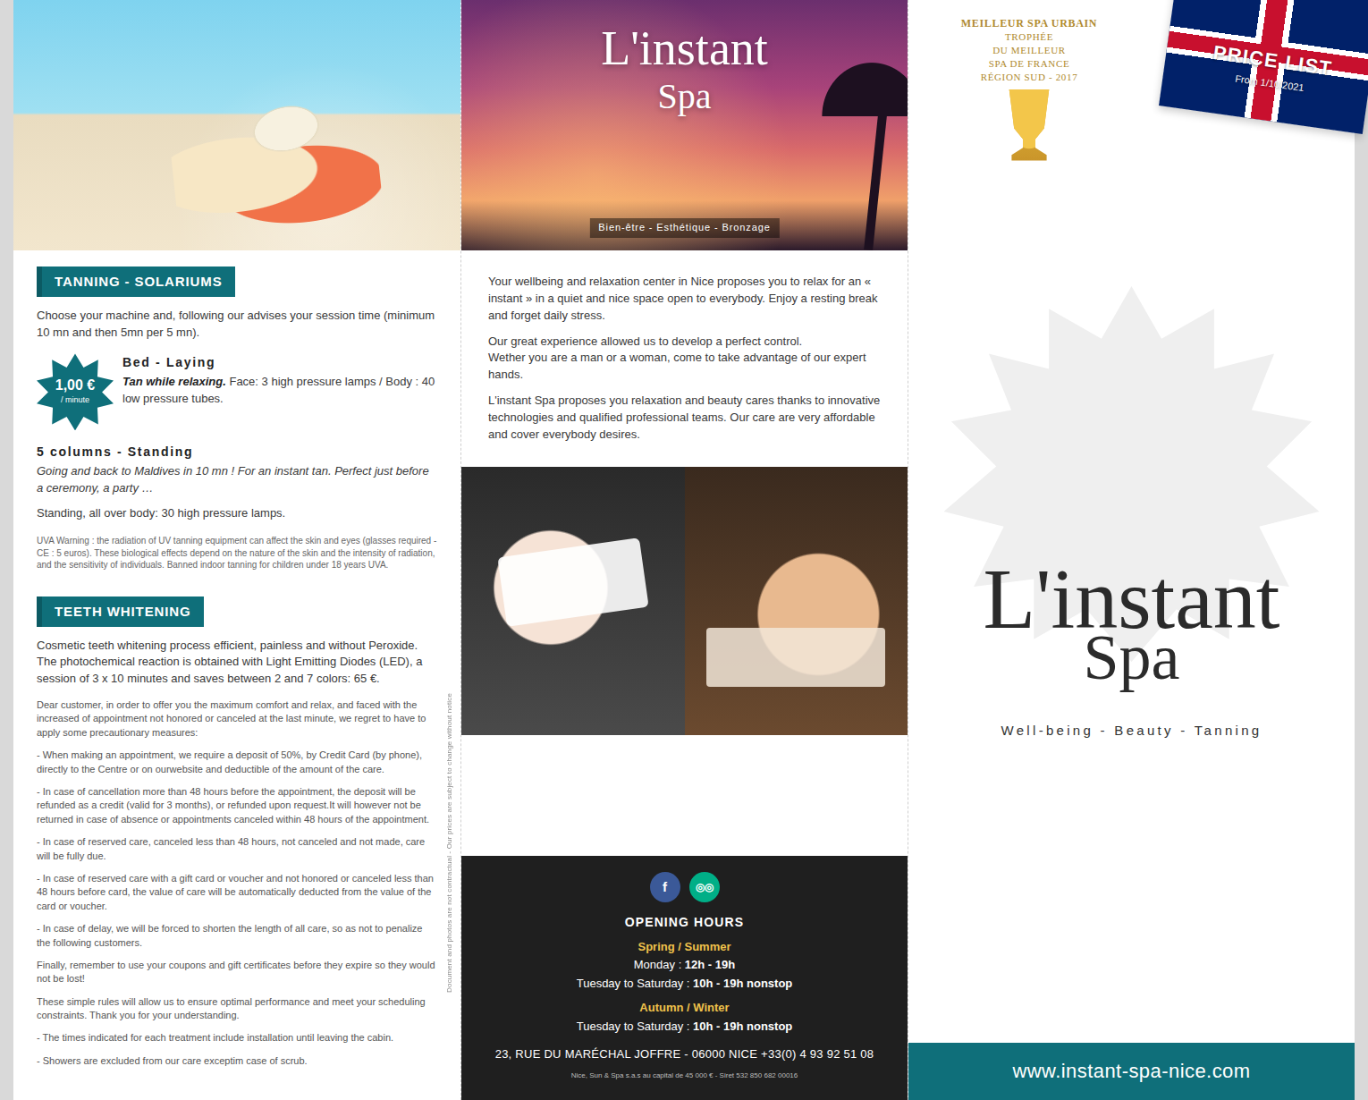Tanning - Solariums
Choose your machine and, following our advises your session time (minimum 10 mn and then 5mn per 5 mn).
1,00 € / minute
Bed - Laying
Tan while relaxing. Face: 3 high pressure lamps / Body : 40 low pressure tubes.
5 columns - Standing
Going and back to Maldives in 10 mn ! For an instant tan. Perfect just before a ceremony, a party …
Standing, all over body: 30 high pressure lamps.
UVA Warning : the radiation of UV tanning equipment can affect the skin and eyes (glasses required - CE : 5 euros). These biological effects depend on the nature of the skin and the intensity of radiation, and the sensitivity of individuals. Banned indoor tanning for children under 18 years UVA.
Teeth Whitening
Cosmetic teeth whitening process efficient, painless and without Peroxide.
The photochemical reaction is obtained with Light Emitting Diodes (LED), a session of 3 x 10 minutes and saves between 2 and 7 colors: 65 €.
Dear customer, in order to offer you the maximum comfort and relax, and faced with the increased of appointment not honored or canceled at the last minute, we regret to have to apply some precautionary measures:
- When making an appointment, we require a deposit of 50%, by Credit Card (by phone), directly to the Centre or on ourwebsite and deductible of the amount of the care.
- In case of cancellation more than 48 hours before the appointment, the deposit will be refunded as a credit (valid for 3 months), or refunded upon request.It will however not be returned in case of absence or appointments canceled within 48 hours of the appointment.
- In case of reserved care, canceled less than 48 hours, not canceled and not made, care will be fully due.
- In case of reserved care with a gift card or voucher and not honored or canceled less than 48 hours before card, the value of care will be automatically deducted from the value of the card or voucher.
- In case of delay, we will be forced to shorten the length of all care, so as not to penalize the following customers.
Finally, remember to use your coupons and gift certificates before they expire so they would not be lost!
These simple rules will allow us to ensure optimal performance and meet your scheduling constraints. Thank you for your understanding.
- The times indicated for each treatment include installation until leaving the cabin.
- Showers are excluded from our care exceptim case of scrub.
Document and photos are not contractual - Our prices are subject to change without notice
L'instant
Spa
Bien-être - Esthétique - Bronzage
Your wellbeing and relaxation center in Nice proposes you to relax for an « instant » in a quiet and nice space open to everybody. Enjoy a resting break and forget daily stress.
Our great experience allowed us to develop a perfect control.
Wether you are a man or a woman, come to take advantage of our expert hands.
L'instant Spa proposes you relaxation and beauty cares thanks to innovative technologies and qualified professional teams. Our care are very affordable and cover everybody desires.
f
◎◎
Opening Hours
Spring / Summer
Monday : 12h - 19h
Tuesday to Saturday : 10h - 19h nonstop
Autumn / Winter
Tuesday to Saturday : 10h - 19h nonstop
23, RUE DU MARÉCHAL JOFFRE - 06000 NICE +33(0) 4 93 92 51 08
Nice, Sun & Spa s.a.s au capital de 45 000 € - Siret 532 850 682 00016
Meilleur Spa Urbain Trophée
du Meilleur
Spa de France
Région Sud - 2017
PRICE LIST From 1/10/2021
L'instant Spa
Well-being - Beauty - Tanning
www.instant-spa-nice.com